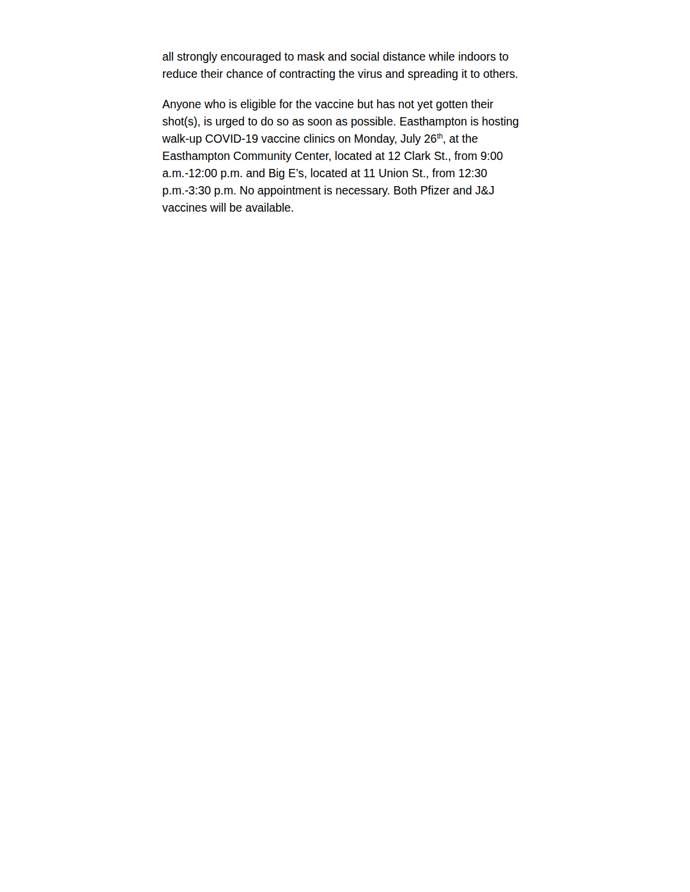all strongly encouraged to mask and social distance while indoors to reduce their chance of contracting the virus and spreading it to others.
Anyone who is eligible for the vaccine but has not yet gotten their shot(s), is urged to do so as soon as possible. Easthampton is hosting walk-up COVID-19 vaccine clinics on Monday, July 26th, at the Easthampton Community Center, located at 12 Clark St., from 9:00 a.m.-12:00 p.m. and Big E’s, located at 11 Union St., from 12:30 p.m.-3:30 p.m. No appointment is necessary. Both Pfizer and J&J vaccines will be available.